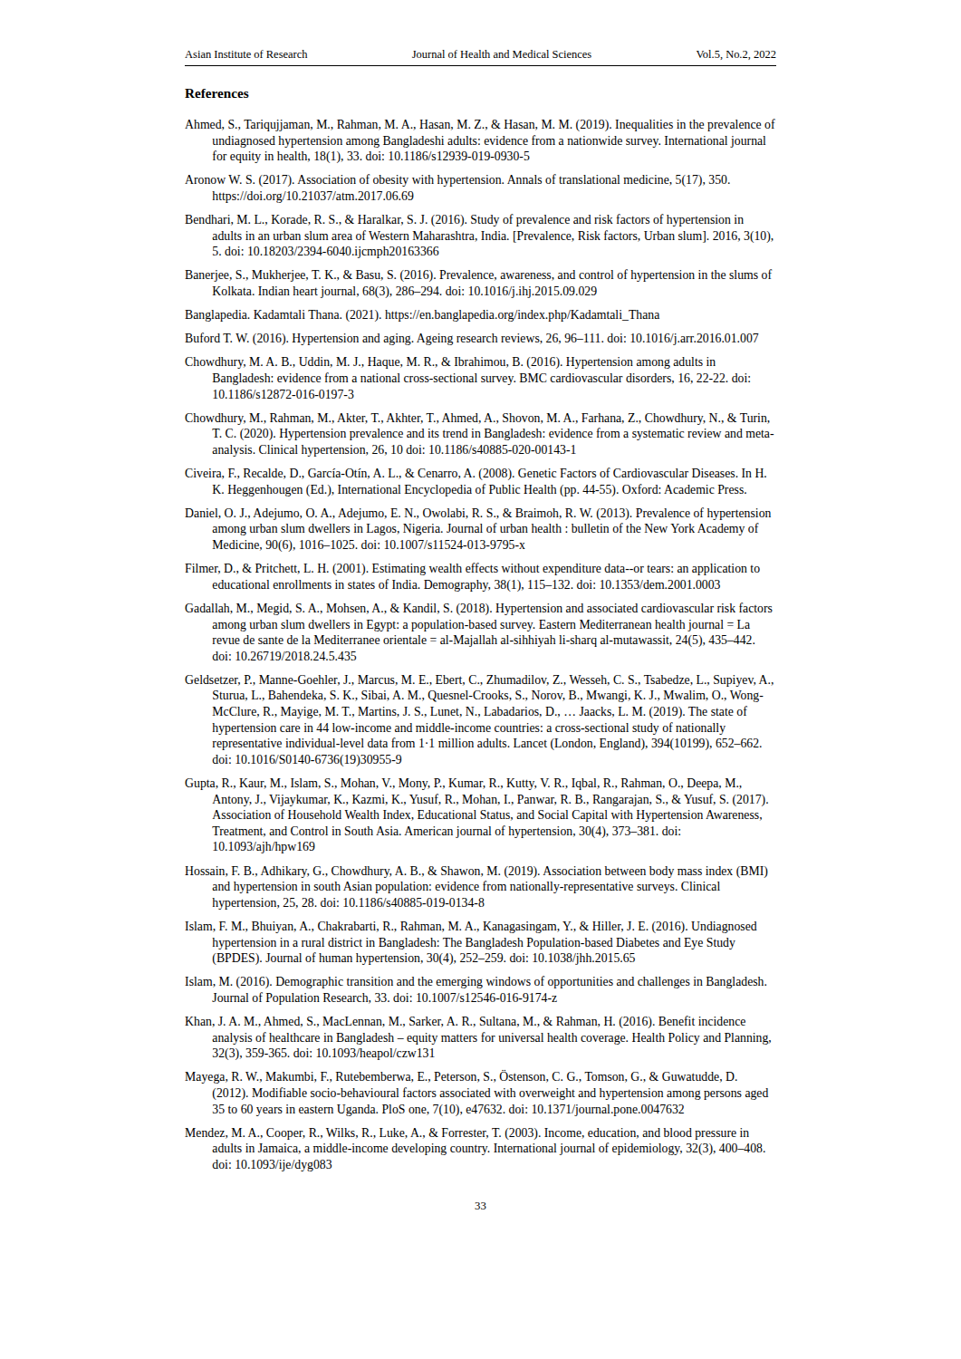Asian Institute of Research Journal of Health and Medical Sciences Vol.5, No.2, 2022
References
Ahmed, S., Tariqujjaman, M., Rahman, M. A., Hasan, M. Z., & Hasan, M. M. (2019). Inequalities in the prevalence of undiagnosed hypertension among Bangladeshi adults: evidence from a nationwide survey. International journal for equity in health, 18(1), 33. doi: 10.1186/s12939-019-0930-5
Aronow W. S. (2017). Association of obesity with hypertension. Annals of translational medicine, 5(17), 350. https://doi.org/10.21037/atm.2017.06.69
Bendhari, M. L., Korade, R. S., & Haralkar, S. J. (2016). Study of prevalence and risk factors of hypertension in adults in an urban slum area of Western Maharashtra, India. [Prevalence, Risk factors, Urban slum]. 2016, 3(10), 5. doi: 10.18203/2394-6040.ijcmph20163366
Banerjee, S., Mukherjee, T. K., & Basu, S. (2016). Prevalence, awareness, and control of hypertension in the slums of Kolkata. Indian heart journal, 68(3), 286–294. doi: 10.1016/j.ihj.2015.09.029
Banglapedia. Kadamtali Thana. (2021). https://en.banglapedia.org/index.php/Kadamtali_Thana
Buford T. W. (2016). Hypertension and aging. Ageing research reviews, 26, 96–111. doi: 10.1016/j.arr.2016.01.007
Chowdhury, M. A. B., Uddin, M. J., Haque, M. R., & Ibrahimou, B. (2016). Hypertension among adults in Bangladesh: evidence from a national cross-sectional survey. BMC cardiovascular disorders, 16, 22-22. doi: 10.1186/s12872-016-0197-3
Chowdhury, M., Rahman, M., Akter, T., Akhter, T., Ahmed, A., Shovon, M. A., Farhana, Z., Chowdhury, N., & Turin, T. C. (2020). Hypertension prevalence and its trend in Bangladesh: evidence from a systematic review and meta-analysis. Clinical hypertension, 26, 10 doi: 10.1186/s40885-020-00143-1
Civeira, F., Recalde, D., García-Otín, A. L., & Cenarro, A. (2008). Genetic Factors of Cardiovascular Diseases. In H. K. Heggenhougen (Ed.), International Encyclopedia of Public Health (pp. 44-55). Oxford: Academic Press.
Daniel, O. J., Adejumo, O. A., Adejumo, E. N., Owolabi, R. S., & Braimoh, R. W. (2013). Prevalence of hypertension among urban slum dwellers in Lagos, Nigeria. Journal of urban health : bulletin of the New York Academy of Medicine, 90(6), 1016–1025. doi: 10.1007/s11524-013-9795-x
Filmer, D., & Pritchett, L. H. (2001). Estimating wealth effects without expenditure data--or tears: an application to educational enrollments in states of India. Demography, 38(1), 115–132. doi: 10.1353/dem.2001.0003
Gadallah, M., Megid, S. A., Mohsen, A., & Kandil, S. (2018). Hypertension and associated cardiovascular risk factors among urban slum dwellers in Egypt: a population-based survey. Eastern Mediterranean health journal = La revue de sante de la Mediterranee orientale = al-Majallah al-sihhiyah li-sharq al-mutawassit, 24(5), 435–442. doi: 10.26719/2018.24.5.435
Geldsetzer, P., Manne-Goehler, J., Marcus, M. E., Ebert, C., Zhumadilov, Z., Wesseh, C. S., Tsabedze, L., Supiyev, A., Sturua, L., Bahendeka, S. K., Sibai, A. M., Quesnel-Crooks, S., Norov, B., Mwangi, K. J., Mwalim, O., Wong-McClure, R., Mayige, M. T., Martins, J. S., Lunet, N., Labadarios, D., … Jaacks, L. M. (2019). The state of hypertension care in 44 low-income and middle-income countries: a cross-sectional study of nationally representative individual-level data from 1·1 million adults. Lancet (London, England), 394(10199), 652–662. doi: 10.1016/S0140-6736(19)30955-9
Gupta, R., Kaur, M., Islam, S., Mohan, V., Mony, P., Kumar, R., Kutty, V. R., Iqbal, R., Rahman, O., Deepa, M., Antony, J., Vijaykumar, K., Kazmi, K., Yusuf, R., Mohan, I., Panwar, R. B., Rangarajan, S., & Yusuf, S. (2017). Association of Household Wealth Index, Educational Status, and Social Capital with Hypertension Awareness, Treatment, and Control in South Asia. American journal of hypertension, 30(4), 373–381. doi: 10.1093/ajh/hpw169
Hossain, F. B., Adhikary, G., Chowdhury, A. B., & Shawon, M. (2019). Association between body mass index (BMI) and hypertension in south Asian population: evidence from nationally-representative surveys. Clinical hypertension, 25, 28. doi: 10.1186/s40885-019-0134-8
Islam, F. M., Bhuiyan, A., Chakrabarti, R., Rahman, M. A., Kanagasingam, Y., & Hiller, J. E. (2016). Undiagnosed hypertension in a rural district in Bangladesh: The Bangladesh Population-based Diabetes and Eye Study (BPDES). Journal of human hypertension, 30(4), 252–259. doi: 10.1038/jhh.2015.65
Islam, M. (2016). Demographic transition and the emerging windows of opportunities and challenges in Bangladesh. Journal of Population Research, 33. doi: 10.1007/s12546-016-9174-z
Khan, J. A. M., Ahmed, S., MacLennan, M., Sarker, A. R., Sultana, M., & Rahman, H. (2016). Benefit incidence analysis of healthcare in Bangladesh – equity matters for universal health coverage. Health Policy and Planning, 32(3), 359-365. doi: 10.1093/heapol/czw131
Mayega, R. W., Makumbi, F., Rutebemberwa, E., Peterson, S., Östenson, C. G., Tomson, G., & Guwatudde, D. (2012). Modifiable socio-behavioural factors associated with overweight and hypertension among persons aged 35 to 60 years in eastern Uganda. PloS one, 7(10), e47632. doi: 10.1371/journal.pone.0047632
Mendez, M. A., Cooper, R., Wilks, R., Luke, A., & Forrester, T. (2003). Income, education, and blood pressure in adults in Jamaica, a middle-income developing country. International journal of epidemiology, 32(3), 400–408. doi: 10.1093/ije/dyg083
33